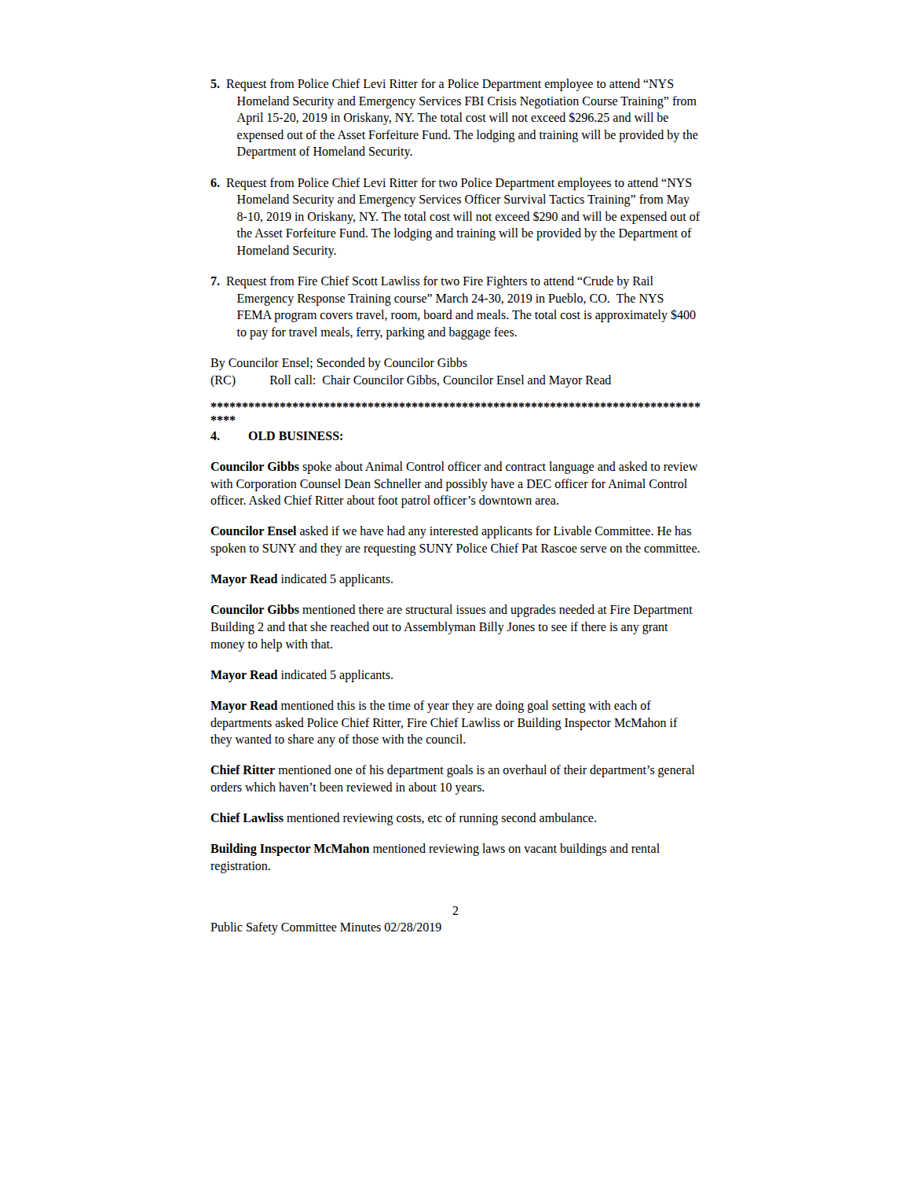5. Request from Police Chief Levi Ritter for a Police Department employee to attend “NYS Homeland Security and Emergency Services FBI Crisis Negotiation Course Training” from April 15-20, 2019 in Oriskany, NY. The total cost will not exceed $296.25 and will be expensed out of the Asset Forfeiture Fund. The lodging and training will be provided by the Department of Homeland Security.
6. Request from Police Chief Levi Ritter for two Police Department employees to attend “NYS Homeland Security and Emergency Services Officer Survival Tactics Training” from May 8-10, 2019 in Oriskany, NY. The total cost will not exceed $290 and will be expensed out of the Asset Forfeiture Fund. The lodging and training will be provided by the Department of Homeland Security.
7. Request from Fire Chief Scott Lawliss for two Fire Fighters to attend “Crude by Rail Emergency Response Training course” March 24-30, 2019 in Pueblo, CO. The NYS FEMA program covers travel, room, board and meals. The total cost is approximately $400 to pay for travel meals, ferry, parking and baggage fees.
By Councilor Ensel; Seconded by Councilor Gibbs
(RC) Roll call: Chair Councilor Gibbs, Councilor Ensel and Mayor Read
**********************************************************************************
4. OLD BUSINESS:
Councilor Gibbs spoke about Animal Control officer and contract language and asked to review with Corporation Counsel Dean Schneller and possibly have a DEC officer for Animal Control officer. Asked Chief Ritter about foot patrol officer’s downtown area.
Councilor Ensel asked if we have had any interested applicants for Livable Committee. He has spoken to SUNY and they are requesting SUNY Police Chief Pat Rascoe serve on the committee.
Mayor Read indicated 5 applicants.
Councilor Gibbs mentioned there are structural issues and upgrades needed at Fire Department Building 2 and that she reached out to Assemblyman Billy Jones to see if there is any grant money to help with that.
Mayor Read indicated 5 applicants.
Mayor Read mentioned this is the time of year they are doing goal setting with each of departments asked Police Chief Ritter, Fire Chief Lawliss or Building Inspector McMahon if they wanted to share any of those with the council.
Chief Ritter mentioned one of his department goals is an overhaul of their department’s general orders which haven’t been reviewed in about 10 years.
Chief Lawliss mentioned reviewing costs, etc of running second ambulance.
Building Inspector McMahon mentioned reviewing laws on vacant buildings and rental registration.
2
Public Safety Committee Minutes 02/28/2019